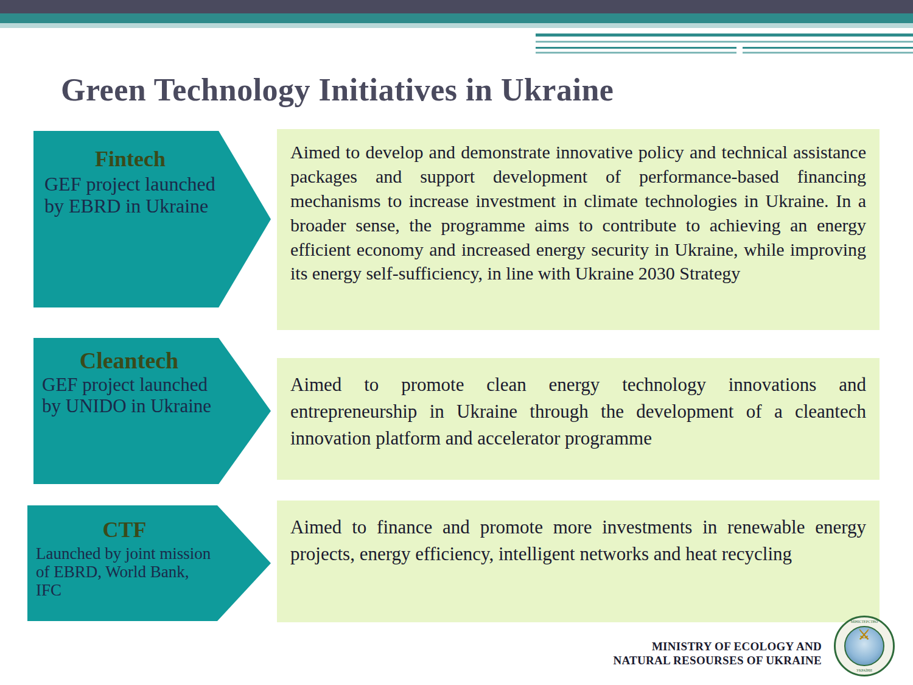Green Technology Initiatives in Ukraine
Fintech GEF project launched by EBRD in Ukraine
Aimed to develop and demonstrate innovative policy and technical assistance packages and support development of performance-based financing mechanisms to increase investment in climate technologies in Ukraine. In a broader sense, the programme aims to contribute to achieving an energy efficient economy and increased energy security in Ukraine, while improving its energy self-sufficiency, in line with Ukraine 2030 Strategy
Cleantech GEF project launched by UNIDO in Ukraine
Aimed to promote clean energy technology innovations and entrepreneurship in Ukraine through the development of a cleantech innovation platform and accelerator programme
CTF Launched by joint mission of EBRD, World Bank, IFC
Aimed to finance and promote more investments in renewable energy projects, energy efficiency, intelligent networks and heat recycling
MINISTRY OF ECOLOGY AND
NATURAL RESOURSES OF UKRAINE
⚔
МІНІСТЕРСТВО УКРАЇНИ